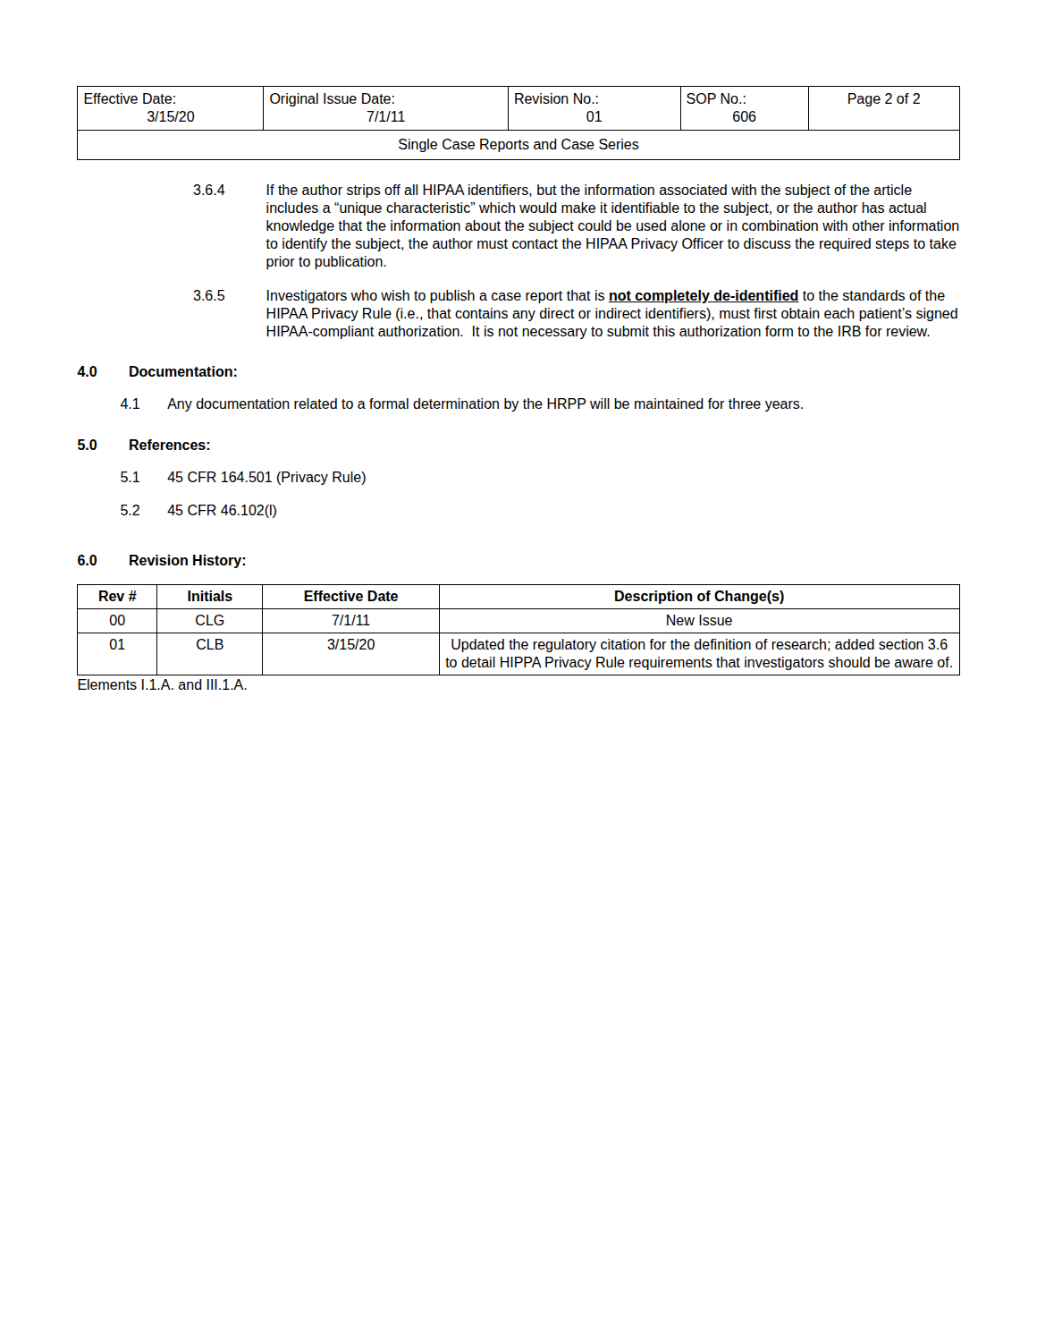| Effective Date: 3/15/20 | Original Issue Date: 7/1/11 | Revision No.: 01 | SOP No.: 606 | Page 2 of 2 |
| Single Case Reports and Case Series |
3.6.4
If the author strips off all HIPAA identifiers, but the information associated with the subject of the article includes a “unique characteristic” which would make it identifiable to the subject, or the author has actual knowledge that the information about the subject could be used alone or in combination with other information to identify the subject, the author must contact the HIPAA Privacy Officer to discuss the required steps to take prior to publication.
3.6.5
Investigators who wish to publish a case report that is not completely de-identified to the standards of the HIPAA Privacy Rule (i.e., that contains any direct or indirect identifiers), must first obtain each patient’s signed HIPAA-compliant authorization. It is not necessary to submit this authorization form to the IRB for review.
4.0 Documentation:
4.1
Any documentation related to a formal determination by the HRPP will be maintained for three years.
5.0 References:
5.1
45 CFR 164.501 (Privacy Rule)
5.2
45 CFR 46.102(l)
6.0 Revision History:
| Rev # | Initials | Effective Date | Description of Change(s) |
| --- | --- | --- | --- |
| 00 | CLG | 7/1/11 | New Issue |
| 01 | CLB | 3/15/20 | Updated the regulatory citation for the definition of research; added section 3.6 to detail HIPPA Privacy Rule requirements that investigators should be aware of. |
Elements I.1.A. and III.1.A.